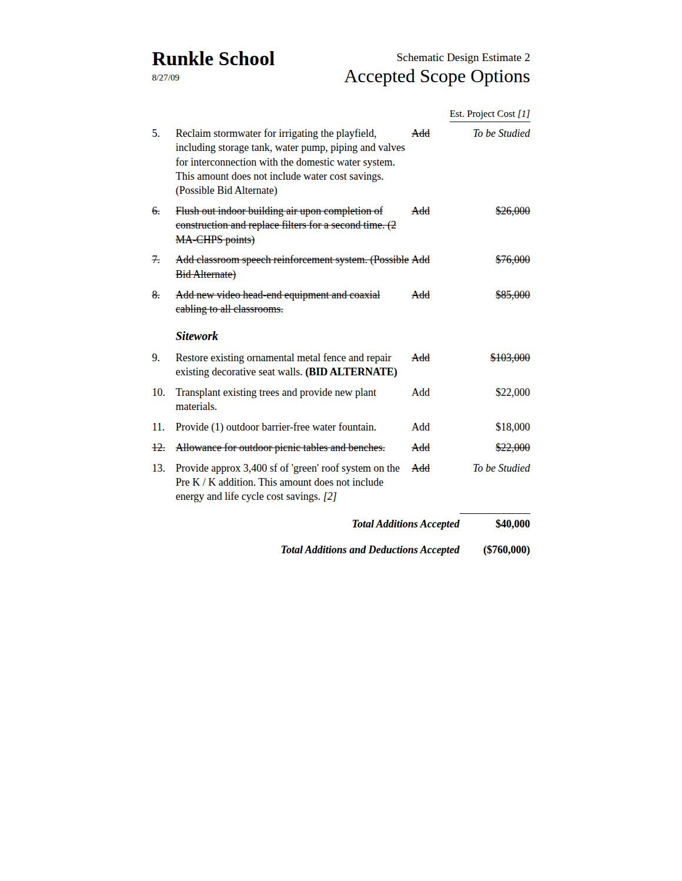Runkle School
8/27/09
Schematic Design Estimate 2
Accepted Scope Options
Est. Project Cost [1]
| 5. | Reclaim stormwater for irrigating the playfield, including storage tank, water pump, piping and valves for interconnection with the domestic water system. This amount does not include water cost savings. (Possible Bid Alternate) | Add | To be Studied |
| 6. | Flush out indoor building air upon completion of construction and replace filters for a second time. (2 MA-CHPS points) | Add | $26,000 |
| 7. | Add classroom speech reinforcement system. (Possible Bid Alternate) | Add | $76,000 |
| 8. | Add new video head-end equipment and coaxial cabling to all classrooms. | Add | $85,000 |
| | Sitework |
| 9. | Restore existing ornamental metal fence and repair existing decorative seat walls. (BID ALTERNATE) | Add | $103,000 |
| 10. | Transplant existing trees and provide new plant materials. | Add | $22,000 |
| 11. | Provide (1) outdoor barrier-free water fountain. | Add | $18,000 |
| 12. | Allowance for outdoor picnic tables and benches. | Add | $22,000 |
| 13. | Provide approx 3,400 sf of 'green' roof system on the Pre K / K addition. This amount does not include energy and life cycle cost savings. [2] | Add | To be Studied |
| Total Additions Accepted | $40,000 |
| Total Additions and Deductions Accepted | ($760,000) |